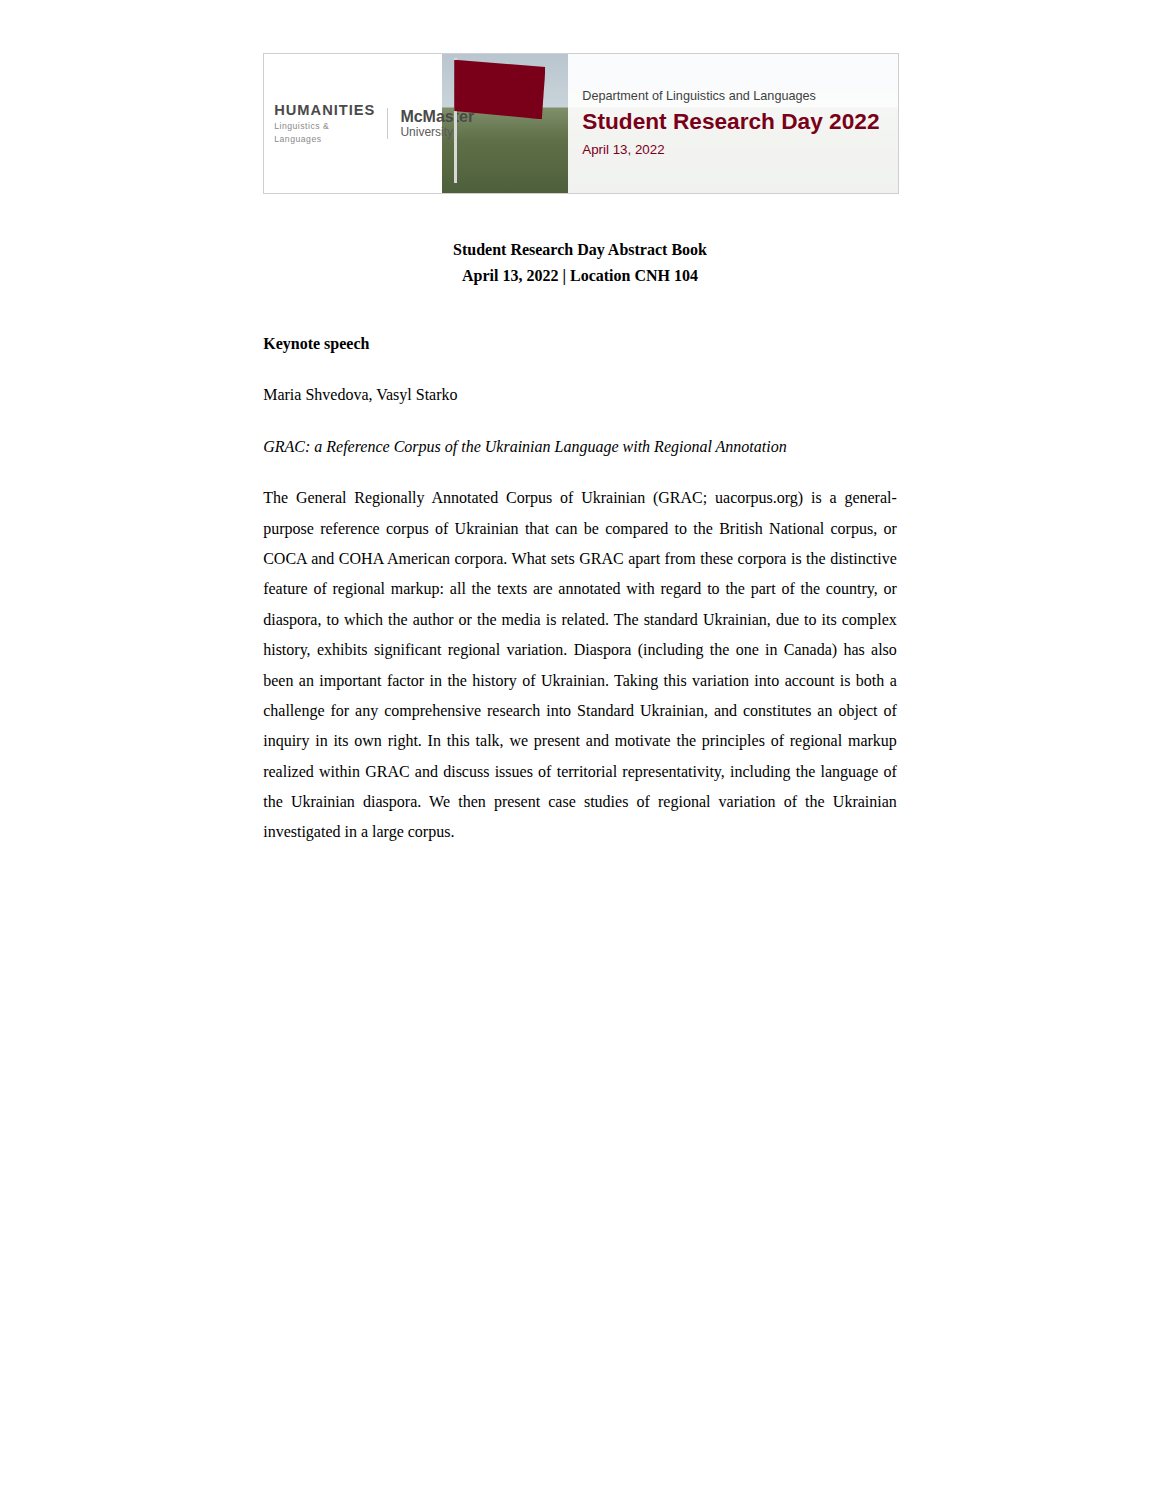HUMANITIES Linguistics & Languages
McMaster University
Department of Linguistics and Languages
Student Research Day 2022
April 13, 2022
Student Research Day Abstract Book April 13, 2022 | Location CNH 104
Keynote speech
Maria Shvedova, Vasyl Starko
GRAC: a Reference Corpus of the Ukrainian Language with Regional Annotation
The General Regionally Annotated Corpus of Ukrainian (GRAC; uacorpus.org) is a general-purpose reference corpus of Ukrainian that can be compared to the British National corpus, or COCA and COHA American corpora. What sets GRAC apart from these corpora is the distinctive feature of regional markup: all the texts are annotated with regard to the part of the country, or diaspora, to which the author or the media is related. The standard Ukrainian, due to its complex history, exhibits significant regional variation. Diaspora (including the one in Canada) has also been an important factor in the history of Ukrainian. Taking this variation into account is both a challenge for any comprehensive research into Standard Ukrainian, and constitutes an object of inquiry in its own right. In this talk, we present and motivate the principles of regional markup realized within GRAC and discuss issues of territorial representativity, including the language of the Ukrainian diaspora. We then present case studies of regional variation of the Ukrainian investigated in a large corpus.